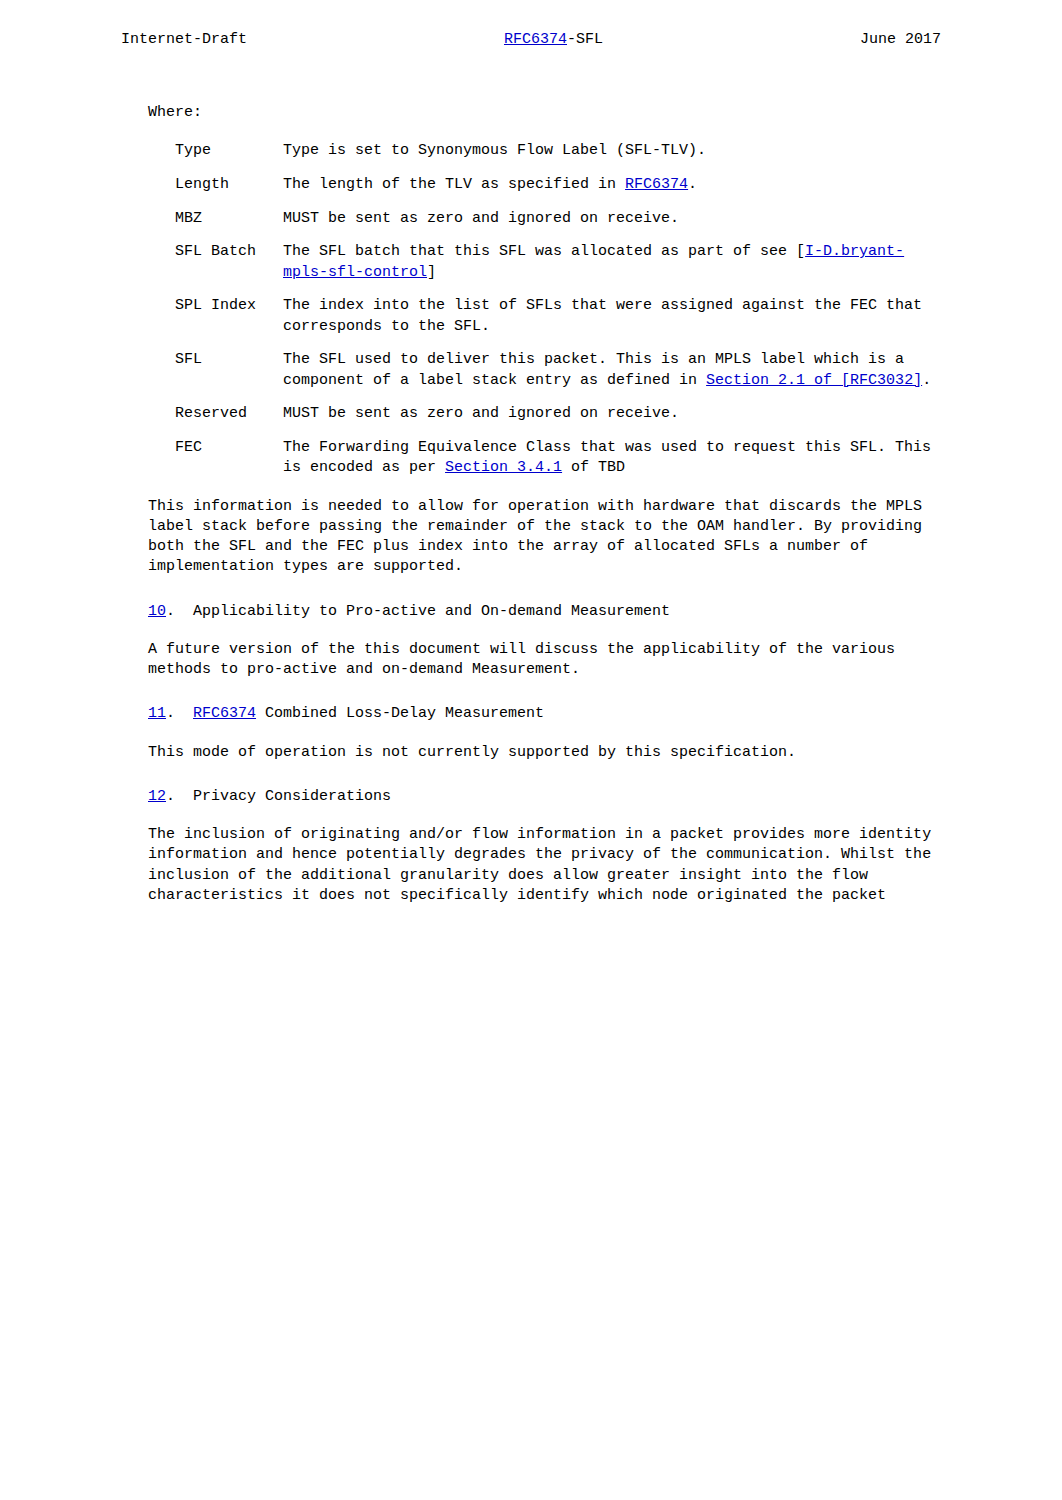Internet-Draft RFC6374-SFL June 2017
Where:
Type
Type is set to Synonymous Flow Label (SFL-TLV).
Length
The length of the TLV as specified in RFC6374.
MBZ
MUST be sent as zero and ignored on receive.
SFL Batch
The SFL batch that this SFL was allocated as part of see [I-D.bryant-mpls-sfl-control]
SPL Index
The index into the list of SFLs that were assigned against the FEC that corresponds to the SFL.
SFL
The SFL used to deliver this packet. This is an MPLS label which is a component of a label stack entry as defined in Section 2.1 of [RFC3032].
Reserved
MUST be sent as zero and ignored on receive.
FEC
The Forwarding Equivalence Class that was used to request this SFL. This is encoded as per Section 3.4.1 of TBD
This information is needed to allow for operation with hardware that discards the MPLS label stack before passing the remainder of the stack to the OAM handler. By providing both the SFL and the FEC plus index into the array of allocated SFLs a number of implementation types are supported.
10. Applicability to Pro-active and On-demand Measurement
A future version of the this document will discuss the applicability of the various methods to pro-active and on-demand Measurement.
11. RFC6374 Combined Loss-Delay Measurement
This mode of operation is not currently supported by this specification.
12. Privacy Considerations
The inclusion of originating and/or flow information in a packet provides more identity information and hence potentially degrades the privacy of the communication. Whilst the inclusion of the additional granularity does allow greater insight into the flow characteristics it does not specifically identify which node originated the packet